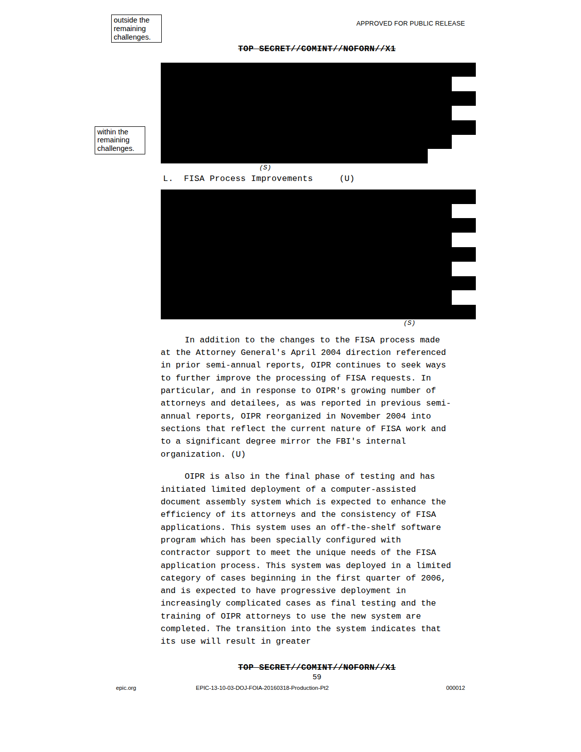APPROVED FOR PUBLIC RELEASE
outside the remaining challenges.
within the remaining challenges.
TOP SECRET//COMINT//NOFORN//X1
(S)
L. FISA Process Improvements(U)
(S)
In addition to the changes to the FISA process made at the Attorney General's April 2004 direction referenced in prior semi-annual reports, OIPR continues to seek ways to further improve the processing of FISA requests. In particular, and in response to OIPR's growing number of attorneys and detailees, as was reported in previous semi-annual reports, OIPR reorganized in November 2004 into sections that reflect the current nature of FISA work and to a significant degree mirror the FBI's internal organization. (U)
OIPR is also in the final phase of testing and has initiated limited deployment of a computer-assisted document assembly system which is expected to enhance the efficiency of its attorneys and the consistency of FISA applications. This system uses an off-the-shelf software program which has been specially configured with contractor support to meet the unique needs of the FISA application process. This system was deployed in a limited category of cases beginning in the first quarter of 2006, and is expected to have progressive deployment in increasingly complicated cases as final testing and the training of OIPR attorneys to use the new system are completed. The transition into the system indicates that its use will result in greater
TOP SECRET//COMINT//NOFORN//X1
59
epic.org EPIC-13-10-03-DOJ-FOIA-20160318-Production-Pt2 000012